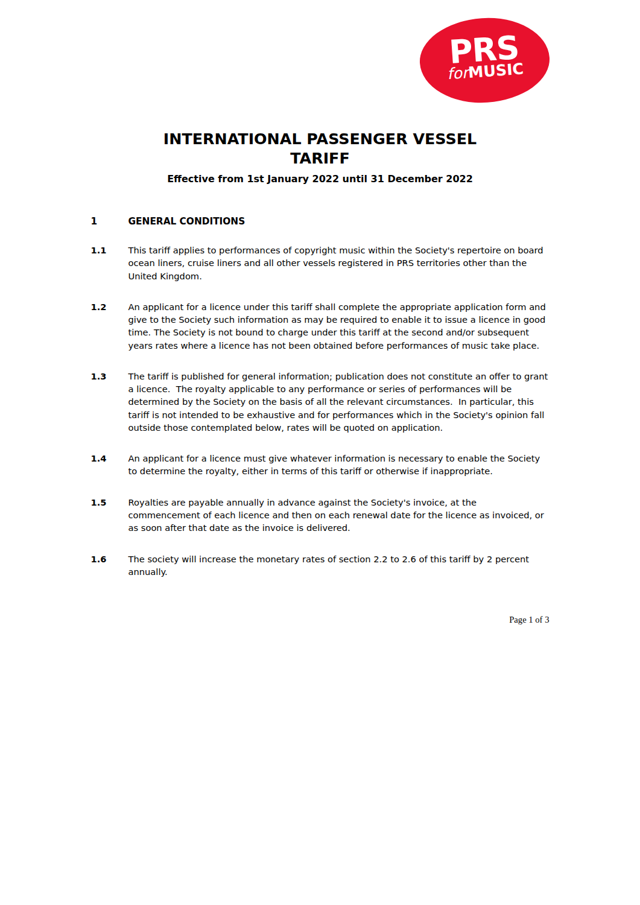PRS
for MUSIC
INTERNATIONAL PASSENGER VESSEL
TARIFF
Effective from 1st January 2022 until 31 December 2022
1 GENERAL CONDITIONS
1.1
This tariff applies to performances of copyright music within the Society's repertoire on board ocean liners, cruise liners and all other vessels registered in PRS territories other than the United Kingdom.
1.2
An applicant for a licence under this tariff shall complete the appropriate application form and give to the Society such information as may be required to enable it to issue a licence in good time. The Society is not bound to charge under this tariff at the second and/or subsequent years rates where a licence has not been obtained before performances of music take place.
1.3
The tariff is published for general information; publication does not constitute an offer to grant a licence. The royalty applicable to any performance or series of performances will be determined by the Society on the basis of all the relevant circumstances. In particular, this tariff is not intended to be exhaustive and for performances which in the Society's opinion fall outside those contemplated below, rates will be quoted on application.
1.4
An applicant for a licence must give whatever information is necessary to enable the Society to determine the royalty, either in terms of this tariff or otherwise if inappropriate.
1.5
Royalties are payable annually in advance against the Society's invoice, at the commencement of each licence and then on each renewal date for the licence as invoiced, or as soon after that date as the invoice is delivered.
1.6
The society will increase the monetary rates of section 2.2 to 2.6 of this tariff by 2 percent annually.
Page 1 of 3